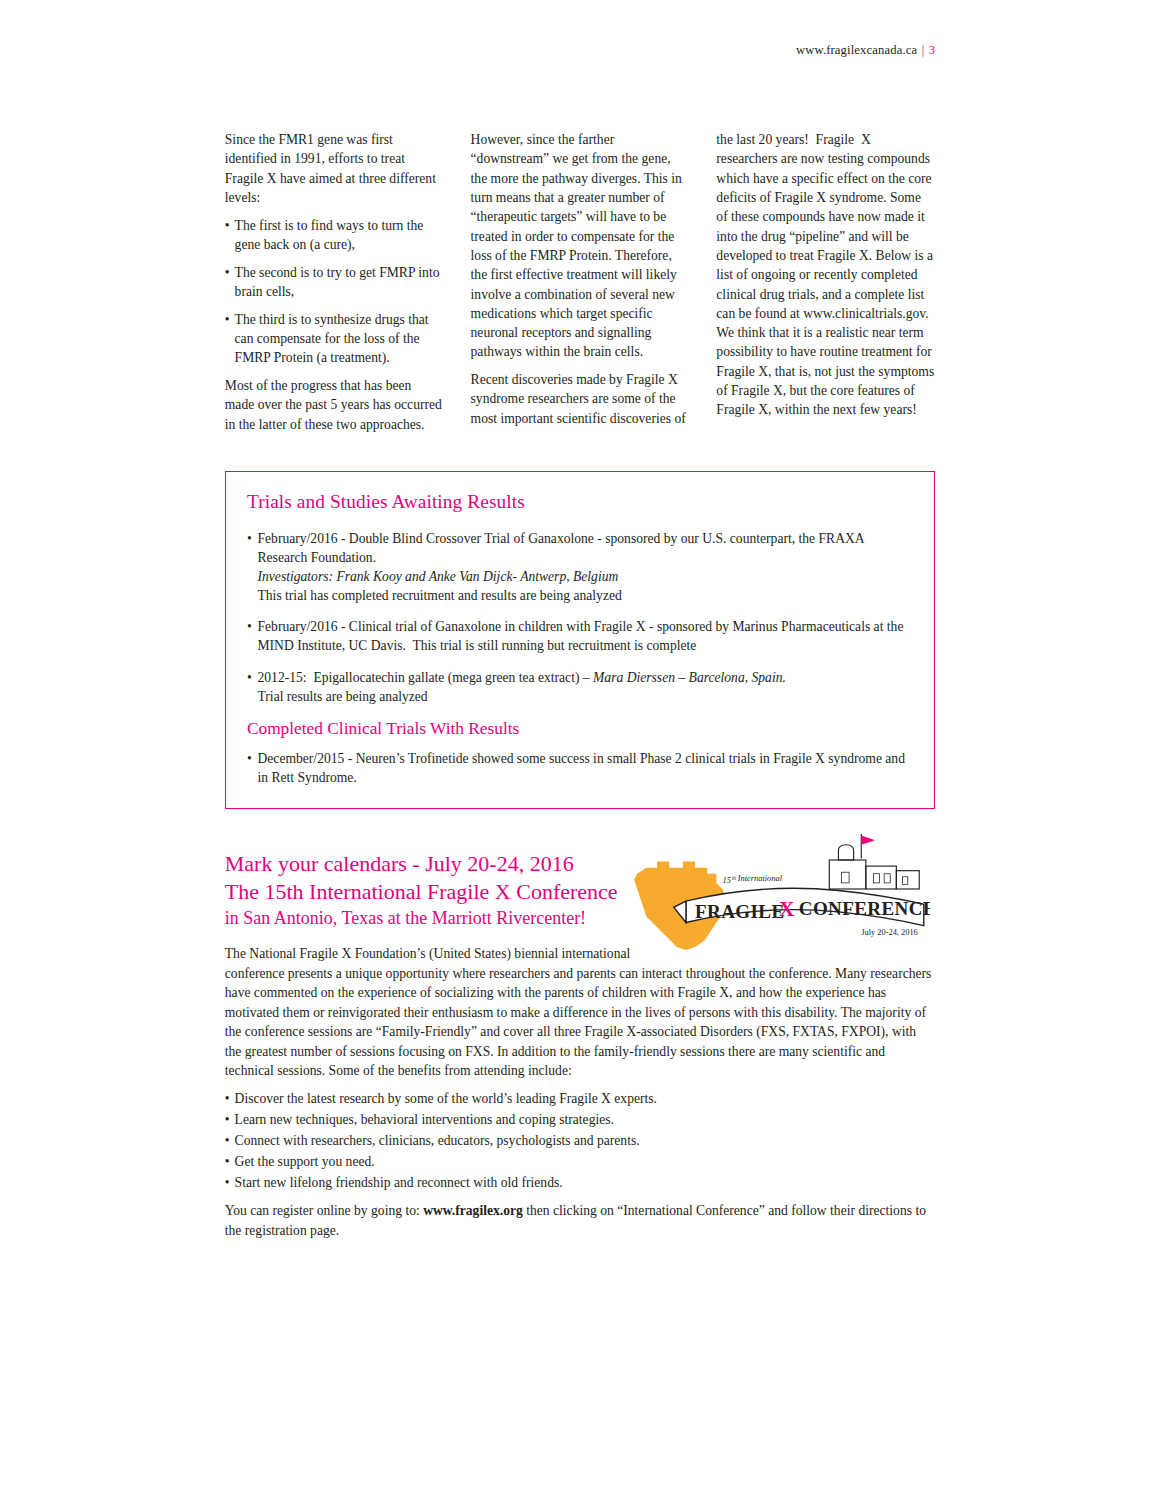www.fragilexcanada.ca|3
Since the FMR1 gene was first identified in 1991, efforts to treat Fragile X have aimed at three different levels:
The first is to find ways to turn the gene back on (a cure),
The second is to try to get FMRP into brain cells,
The third is to synthesize drugs that can compensate for the loss of the FMRP Protein (a treatment).
Most of the progress that has been made over the past 5 years has occurred in the latter of these two approaches.
However, since the farther “downstream” we get from the gene, the more the pathway diverges. This in turn means that a greater number of “therapeutic targets” will have to be treated in order to compensate for the loss of the FMRP Protein. Therefore, the first effective treatment will likely involve a combination of several new medications which target specific neuronal receptors and signalling pathways within the brain cells.
Recent discoveries made by Fragile X syndrome researchers are some of the most important scientific discoveries of
the last 20 years! Fragile X researchers are now testing compounds which have a specific effect on the core deficits of Fragile X syndrome. Some of these compounds have now made it into the drug “pipeline” and will be developed to treat Fragile X. Below is a list of ongoing or recently completed clinical drug trials, and a complete list can be found at www.clinicaltrials.gov. We think that it is a realistic near term possibility to have routine treatment for Fragile X, that is, not just the symptoms of Fragile X, but the core features of Fragile X, within the next few years!
Trials and Studies Awaiting Results
February/2016 - Double Blind Crossover Trial of Ganaxolone - sponsored by our U.S. counterpart, the FRAXA Research Foundation.
Investigators: Frank Kooy and Anke Van Dijck- Antwerp, Belgium
This trial has completed recruitment and results are being analyzed
February/2016 - Clinical trial of Ganaxolone in children with Fragile X - sponsored by Marinus Pharmaceuticals at the MIND Institute, UC Davis. This trial is still running but recruitment is complete
2012-15: Epigallocatechin gallate (mega green tea extract) – Mara Dierssen – Barcelona, Spain.
Trial results are being analyzed
Completed Clinical Trials With Results
December/2015 - Neuren’s Trofinetide showed some success in small Phase 2 clinical trials in Fragile X syndrome and in Rett Syndrome.
FRAGILE CONFERENCE X 15 th International July 20-24, 2016
Mark your calendars - July 20-24, 2016
The 15th International Fragile X Conference
in San Antonio, Texas at the Marriott Rivercenter!
The National Fragile X Foundation’s (United States) biennial international
conference presents a unique opportunity where researchers and parents can interact throughout the conference. Many researchers have commented on the experience of socializing with the parents of children with Fragile X, and how the experience has motivated them or reinvigorated their enthusiasm to make a difference in the lives of persons with this disability. The majority of the conference sessions are “Family-Friendly” and cover all three Fragile X-associated Disorders (FXS, FXTAS, FXPOI), with the greatest number of sessions focusing on FXS. In addition to the family-friendly sessions there are many scientific and technical sessions. Some of the benefits from attending include:
Discover the latest research by some of the world’s leading Fragile X experts.
Learn new techniques, behavioral interventions and coping strategies.
Connect with researchers, clinicians, educators, psychologists and parents.
Get the support you need.
Start new lifelong friendship and reconnect with old friends.
You can register online by going to: www.fragilex.org then clicking on “International Conference” and follow their directions to the registration page.